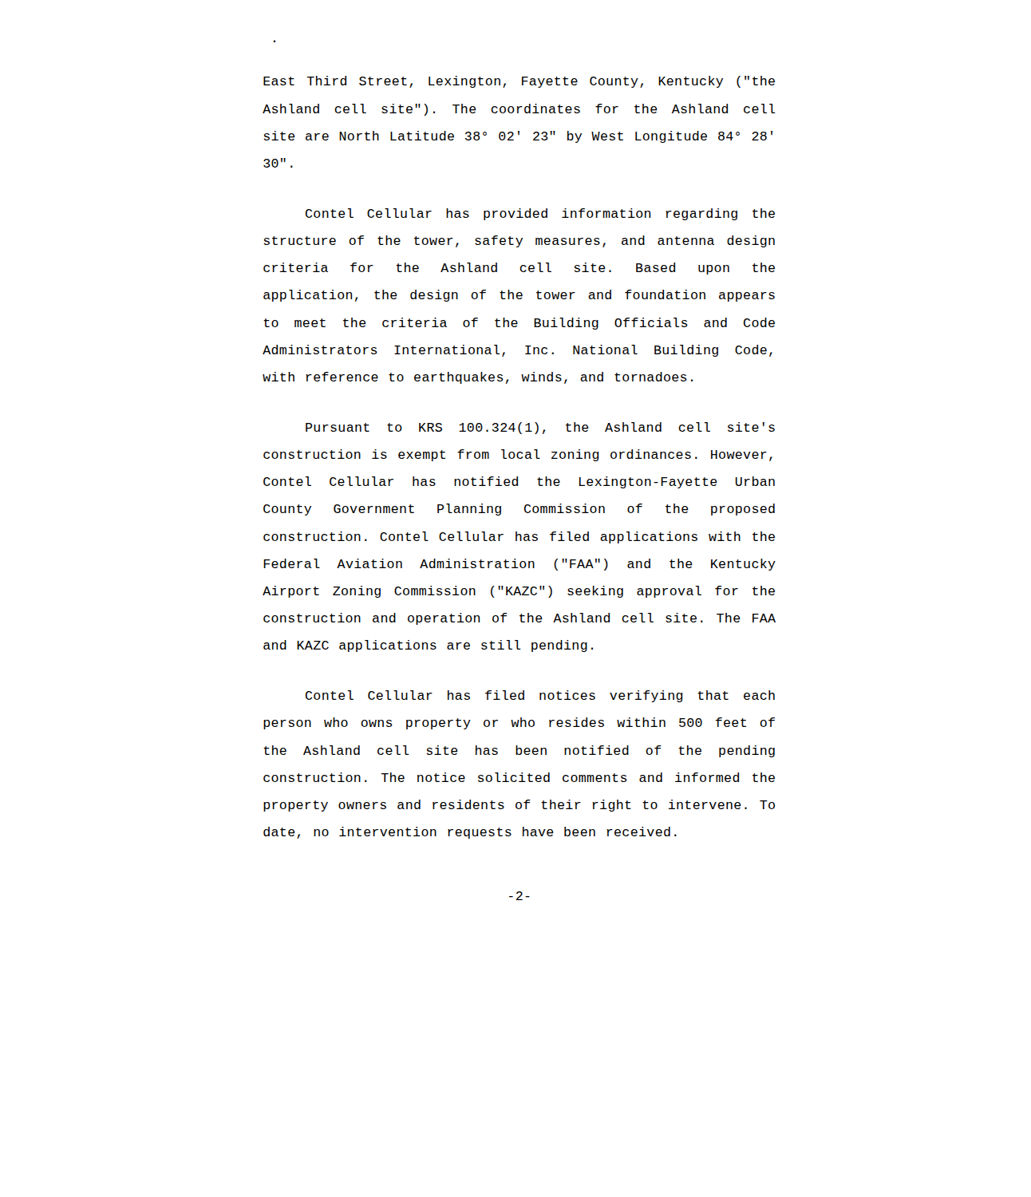.
East Third Street, Lexington, Fayette County, Kentucky ("the Ashland cell site"). The coordinates for the Ashland cell site are North Latitude 38° 02' 23" by West Longitude 84° 28' 30".
Contel Cellular has provided information regarding the structure of the tower, safety measures, and antenna design criteria for the Ashland cell site. Based upon the application, the design of the tower and foundation appears to meet the criteria of the Building Officials and Code Administrators International, Inc. National Building Code, with reference to earthquakes, winds, and tornadoes.
Pursuant to KRS 100.324(1), the Ashland cell site's construction is exempt from local zoning ordinances. However, Contel Cellular has notified the Lexington-Fayette Urban County Government Planning Commission of the proposed construction. Contel Cellular has filed applications with the Federal Aviation Administration ("FAA") and the Kentucky Airport Zoning Commission ("KAZC") seeking approval for the construction and operation of the Ashland cell site. The FAA and KAZC applications are still pending.
Contel Cellular has filed notices verifying that each person who owns property or who resides within 500 feet of the Ashland cell site has been notified of the pending construction. The notice solicited comments and informed the property owners and residents of their right to intervene. To date, no intervention requests have been received.
-2-